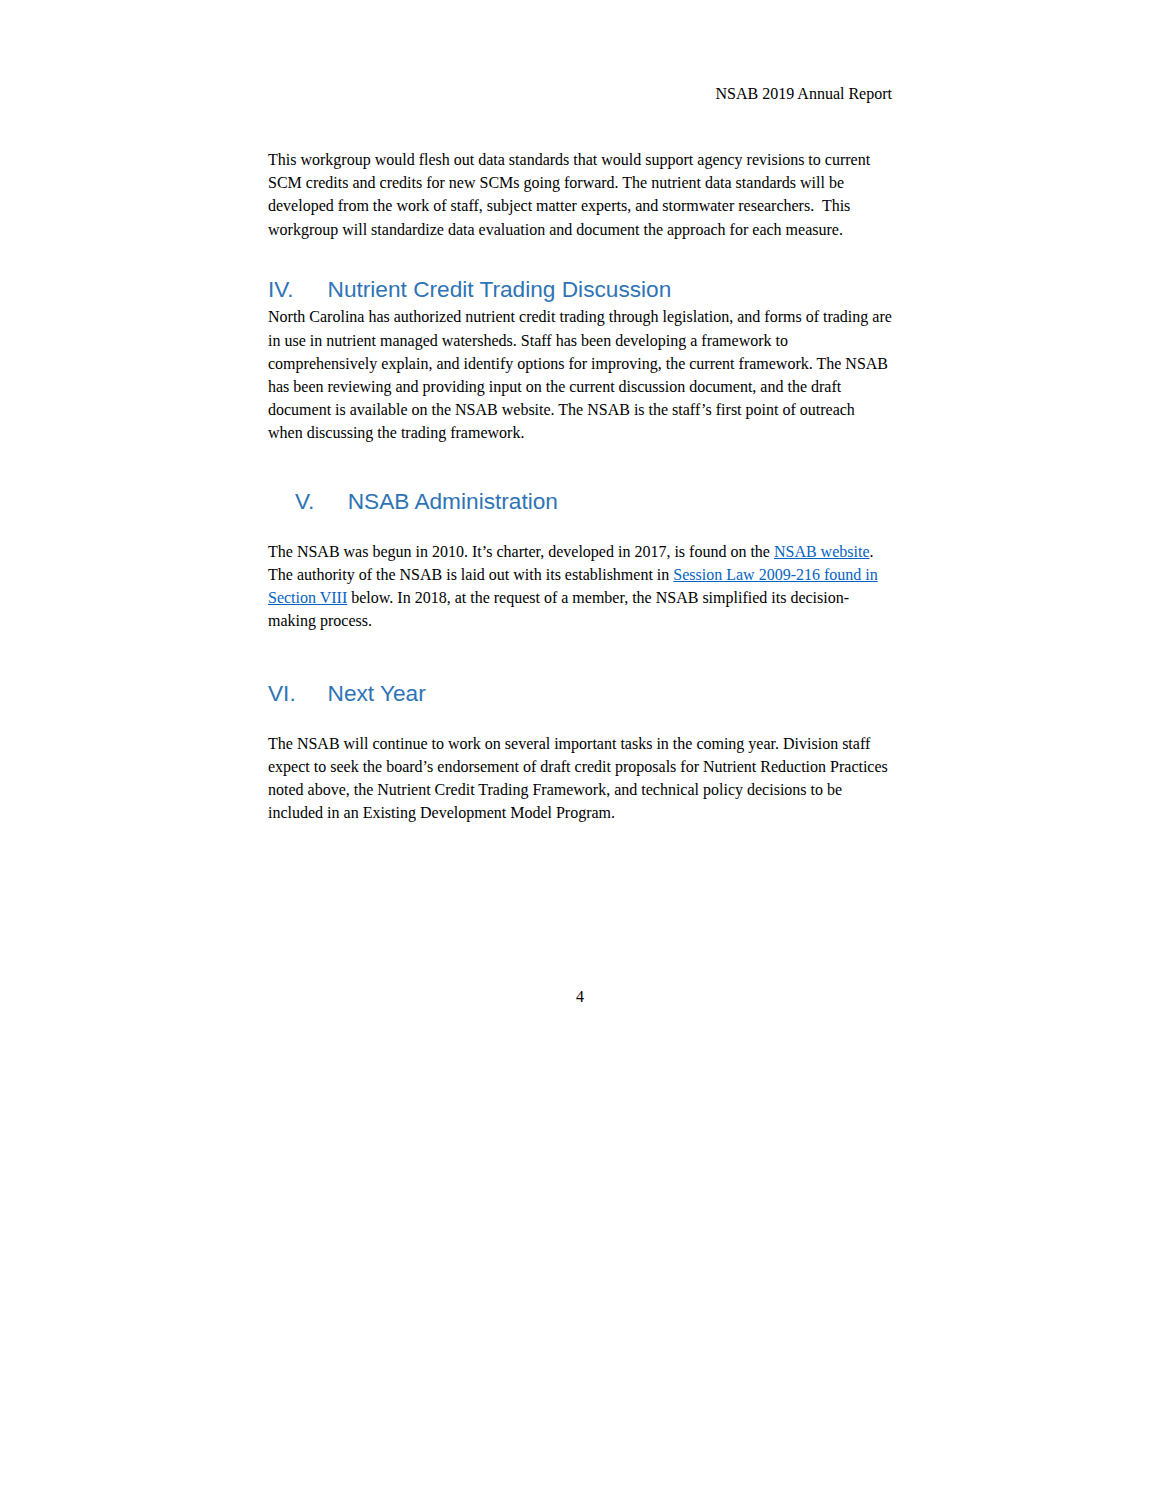NSAB 2019 Annual Report
This workgroup would flesh out data standards that would support agency revisions to current SCM credits and credits for new SCMs going forward. The nutrient data standards will be developed from the work of staff, subject matter experts, and stormwater researchers. This workgroup will standardize data evaluation and document the approach for each measure.
IV. Nutrient Credit Trading Discussion
North Carolina has authorized nutrient credit trading through legislation, and forms of trading are in use in nutrient managed watersheds. Staff has been developing a framework to comprehensively explain, and identify options for improving, the current framework. The NSAB has been reviewing and providing input on the current discussion document, and the draft document is available on the NSAB website. The NSAB is the staff’s first point of outreach when discussing the trading framework.
V. NSAB Administration
The NSAB was begun in 2010. It’s charter, developed in 2017, is found on the NSAB website. The authority of the NSAB is laid out with its establishment in Session Law 2009-216 found in Section VIII below. In 2018, at the request of a member, the NSAB simplified its decision-making process.
VI. Next Year
The NSAB will continue to work on several important tasks in the coming year. Division staff expect to seek the board’s endorsement of draft credit proposals for Nutrient Reduction Practices noted above, the Nutrient Credit Trading Framework, and technical policy decisions to be included in an Existing Development Model Program.
4